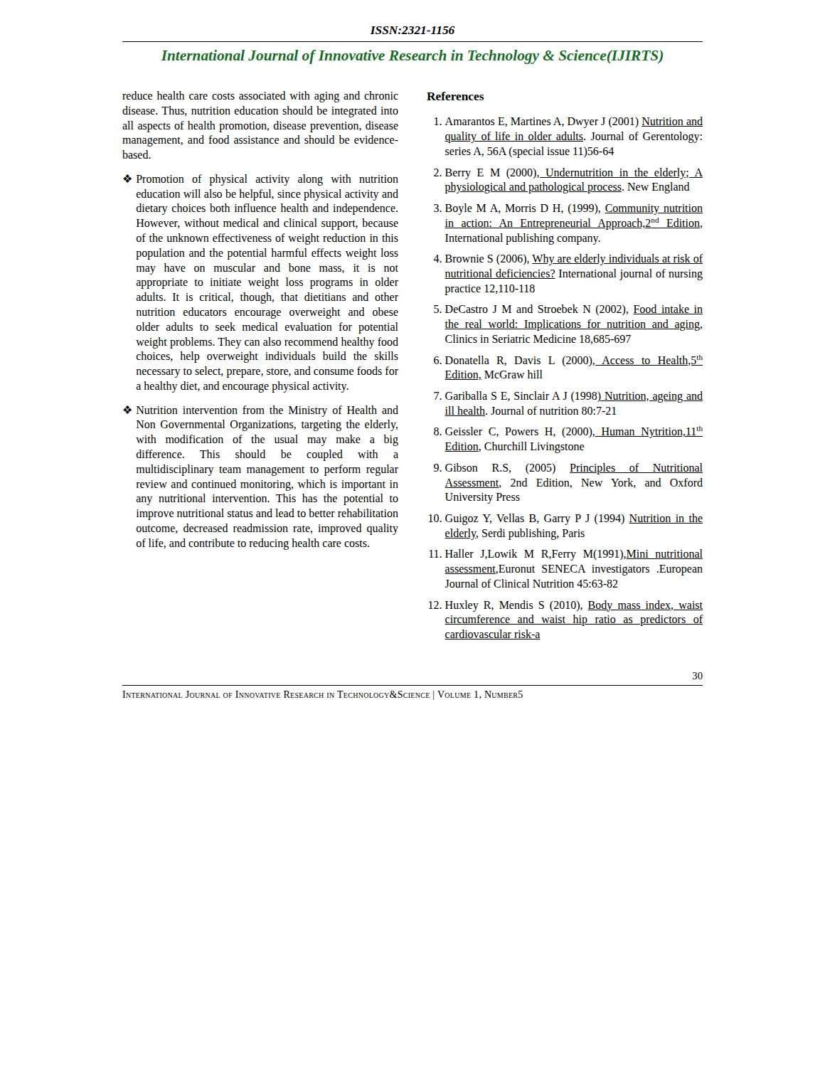ISSN:2321-1156
International Journal of Innovative Research in Technology & Science(IJIRTS)
reduce health care costs associated with aging and chronic disease. Thus, nutrition education should be integrated into all aspects of health promotion, disease prevention, disease management, and food assistance and should be evidence-based.
Promotion of physical activity along with nutrition education will also be helpful, since physical activity and dietary choices both influence health and independence. However, without medical and clinical support, because of the unknown effectiveness of weight reduction in this population and the potential harmful effects weight loss may have on muscular and bone mass, it is not appropriate to initiate weight loss programs in older adults. It is critical, though, that dietitians and other nutrition educators encourage overweight and obese older adults to seek medical evaluation for potential weight problems. They can also recommend healthy food choices, help overweight individuals build the skills necessary to select, prepare, store, and consume foods for a healthy diet, and encourage physical activity.
Nutrition intervention from the Ministry of Health and Non Governmental Organizations, targeting the elderly, with modification of the usual may make a big difference. This should be coupled with a multidisciplinary team management to perform regular review and continued monitoring, which is important in any nutritional intervention. This has the potential to improve nutritional status and lead to better rehabilitation outcome, decreased readmission rate, improved quality of life, and contribute to reducing health care costs.
References
Amarantos E, Martines A, Dwyer J (2001) Nutrition and quality of life in older adults. Journal of Gerentology: series A, 56A (special issue 11)56-64
Berry E M (2000), Undernutrition in the elderly; A physiological and pathological process. New England
Boyle M A, Morris D H, (1999), Community nutrition in action: An Entrepreneurial Approach,2nd Edition, International publishing company.
Brownie S (2006), Why are elderly individuals at risk of nutritional deficiencies? International journal of nursing practice 12,110-118
DeCastro J M and Stroebek N (2002), Food intake in the real world: Implications for nutrition and aging, Clinics in Seriatric Medicine 18,685-697
Donatella R, Davis L (2000), Access to Health,5th Edition, McGraw hill
Gariballa S E, Sinclair A J (1998) Nutrition, ageing and ill health. Journal of nutrition 80:7-21
Geissler C, Powers H, (2000), Human Nytrition,11th Edition, Churchill Livingstone
Gibson R.S, (2005) Principles of Nutritional Assessment, 2nd Edition, New York, and Oxford University Press
Guigoz Y, Vellas B, Garry P J (1994) Nutrition in the elderly, Serdi publishing, Paris
Haller J,Lowik M R,Ferry M(1991),Mini nutritional assessment,Euronut SENECA investigators .European Journal of Clinical Nutrition 45:63-82
Huxley R, Mendis S (2010), Body mass index, waist circumference and waist hip ratio as predictors of cardiovascular risk-a
30
International Journal of Innovative Research in Technology&Science | Volume 1, Number5